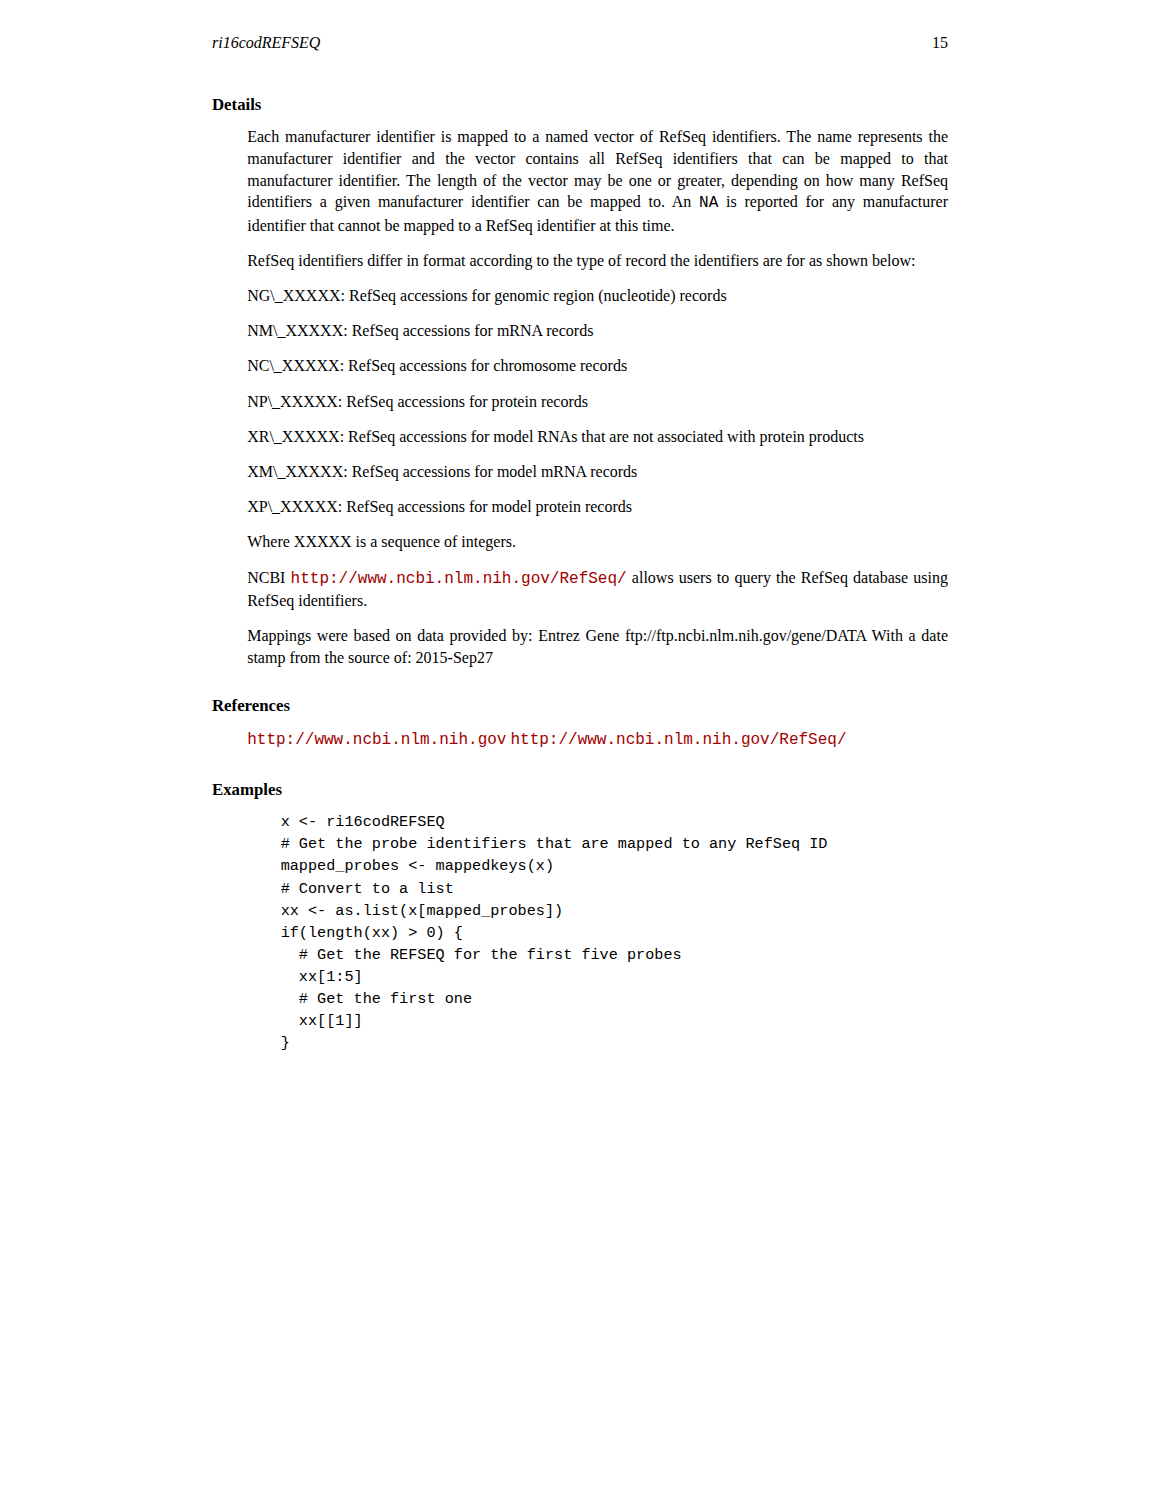ri16codREFSEQ 15
Details
Each manufacturer identifier is mapped to a named vector of RefSeq identifiers. The name represents the manufacturer identifier and the vector contains all RefSeq identifiers that can be mapped to that manufacturer identifier. The length of the vector may be one or greater, depending on how many RefSeq identifiers a given manufacturer identifier can be mapped to. An NA is reported for any manufacturer identifier that cannot be mapped to a RefSeq identifier at this time.
RefSeq identifiers differ in format according to the type of record the identifiers are for as shown below:
NG\_XXXXX: RefSeq accessions for genomic region (nucleotide) records
NM\_XXXXX: RefSeq accessions for mRNA records
NC\_XXXXX: RefSeq accessions for chromosome records
NP\_XXXXX: RefSeq accessions for protein records
XR\_XXXXX: RefSeq accessions for model RNAs that are not associated with protein products
XM\_XXXXX: RefSeq accessions for model mRNA records
XP\_XXXXX: RefSeq accessions for model protein records
Where XXXXX is a sequence of integers.
NCBI http://www.ncbi.nlm.nih.gov/RefSeq/ allows users to query the RefSeq database using RefSeq identifiers.
Mappings were based on data provided by: Entrez Gene ftp://ftp.ncbi.nlm.nih.gov/gene/DATA With a date stamp from the source of: 2015-Sep27
References
http://www.ncbi.nlm.nih.gov http://www.ncbi.nlm.nih.gov/RefSeq/
Examples
x <- ri16codREFSEQ
# Get the probe identifiers that are mapped to any RefSeq ID
mapped_probes <- mappedkeys(x)
# Convert to a list
xx <- as.list(x[mapped_probes])
if(length(xx) > 0) {
  # Get the REFSEQ for the first five probes
  xx[1:5]
  # Get the first one
  xx[[1]]
}